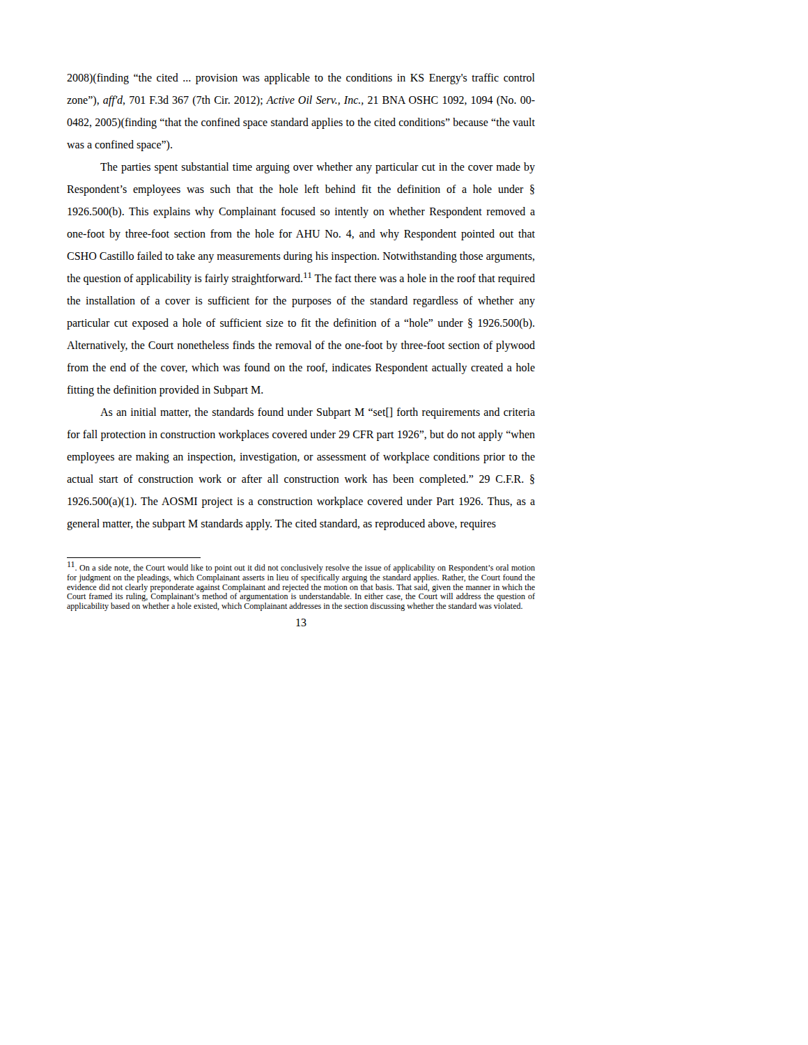2008)(finding “the cited ... provision was applicable to the conditions in KS Energy's traffic control zone”), aff'd, 701 F.3d 367 (7th Cir. 2012); Active Oil Serv., Inc., 21 BNA OSHC 1092, 1094 (No. 00-0482, 2005)(finding “that the confined space standard applies to the cited conditions” because “the vault was a confined space”).
The parties spent substantial time arguing over whether any particular cut in the cover made by Respondent’s employees was such that the hole left behind fit the definition of a hole under § 1926.500(b). This explains why Complainant focused so intently on whether Respondent removed a one-foot by three-foot section from the hole for AHU No. 4, and why Respondent pointed out that CSHO Castillo failed to take any measurements during his inspection. Notwithstanding those arguments, the question of applicability is fairly straightforward.11 The fact there was a hole in the roof that required the installation of a cover is sufficient for the purposes of the standard regardless of whether any particular cut exposed a hole of sufficient size to fit the definition of a “hole” under § 1926.500(b). Alternatively, the Court nonetheless finds the removal of the one-foot by three-foot section of plywood from the end of the cover, which was found on the roof, indicates Respondent actually created a hole fitting the definition provided in Subpart M.
As an initial matter, the standards found under Subpart M “set[] forth requirements and criteria for fall protection in construction workplaces covered under 29 CFR part 1926”, but do not apply “when employees are making an inspection, investigation, or assessment of workplace conditions prior to the actual start of construction work or after all construction work has been completed.” 29 C.F.R. § 1926.500(a)(1). The AOSMI project is a construction workplace covered under Part 1926. Thus, as a general matter, the subpart M standards apply. The cited standard, as reproduced above, requires
11. On a side note, the Court would like to point out it did not conclusively resolve the issue of applicability on Respondent’s oral motion for judgment on the pleadings, which Complainant asserts in lieu of specifically arguing the standard applies. Rather, the Court found the evidence did not clearly preponderate against Complainant and rejected the motion on that basis. That said, given the manner in which the Court framed its ruling, Complainant’s method of argumentation is understandable. In either case, the Court will address the question of applicability based on whether a hole existed, which Complainant addresses in the section discussing whether the standard was violated.
13